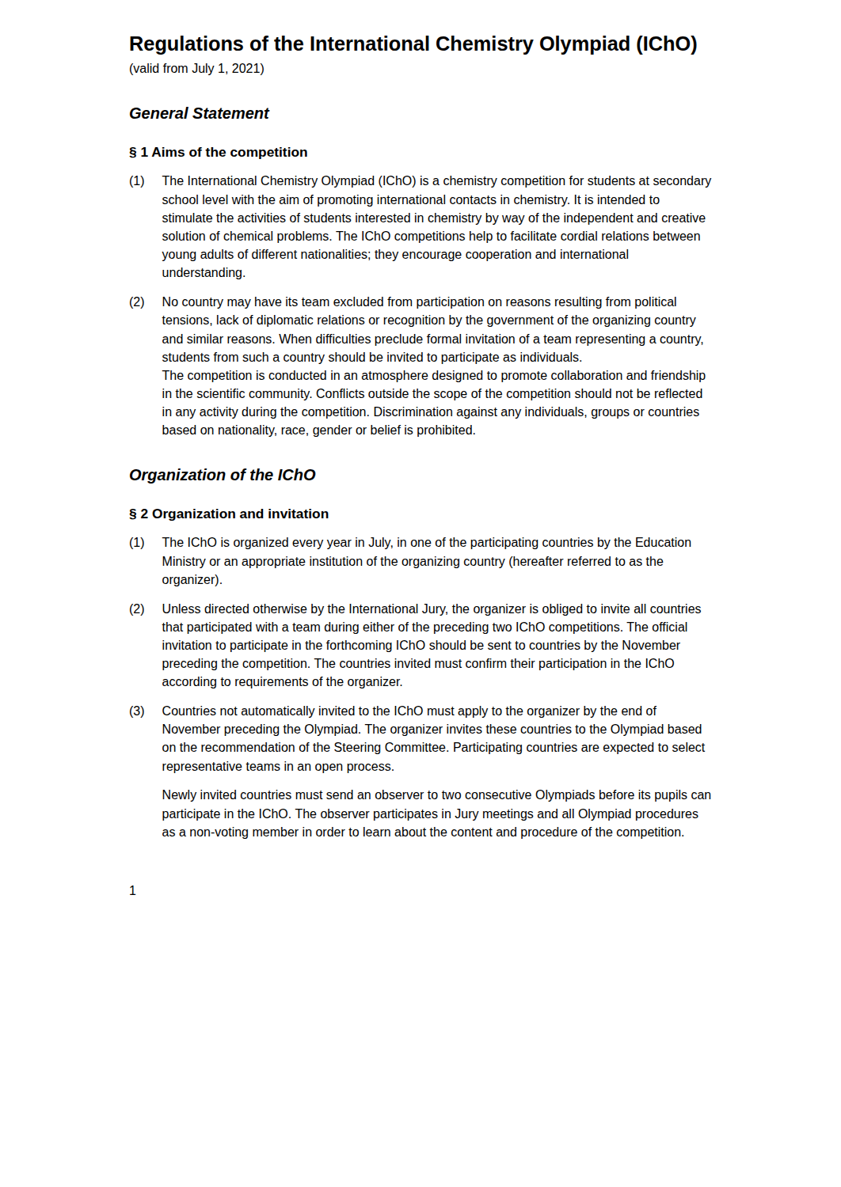Regulations of the International Chemistry Olympiad (IChO)
(valid from July 1, 2021)
General Statement
§ 1 Aims of the competition
(1) The International Chemistry Olympiad (IChO) is a chemistry competition for students at secondary school level with the aim of promoting international contacts in chemistry. It is intended to stimulate the activities of students interested in chemistry by way of the independent and creative solution of chemical problems. The IChO competitions help to facilitate cordial relations between young adults of different nationalities; they encourage cooperation and international understanding.
(2) No country may have its team excluded from participation on reasons resulting from political tensions, lack of diplomatic relations or recognition by the government of the organizing country and similar reasons. When difficulties preclude formal invitation of a team representing a country, students from such a country should be invited to participate as individuals.
The competition is conducted in an atmosphere designed to promote collaboration and friendship in the scientific community. Conflicts outside the scope of the competition should not be reflected in any activity during the competition. Discrimination against any individuals, groups or countries based on nationality, race, gender or belief is prohibited.
Organization of the IChO
§ 2 Organization and invitation
(1) The IChO is organized every year in July, in one of the participating countries by the Education Ministry or an appropriate institution of the organizing country (hereafter referred to as the organizer).
(2) Unless directed otherwise by the International Jury, the organizer is obliged to invite all countries that participated with a team during either of the preceding two IChO competitions. The official invitation to participate in the forthcoming IChO should be sent to countries by the November preceding the competition. The countries invited must confirm their participation in the IChO according to requirements of the organizer.
(3)
Countries not automatically invited to the IChO must apply to the organizer by the end of November preceding the Olympiad. The organizer invites these countries to the Olympiad based on the recommendation of the Steering Committee. Participating countries are expected to select representative teams in an open process.
Newly invited countries must send an observer to two consecutive Olympiads before its pupils can participate in the IChO. The observer participates in Jury meetings and all Olympiad procedures as a non-voting member in order to learn about the content and procedure of the competition.
1